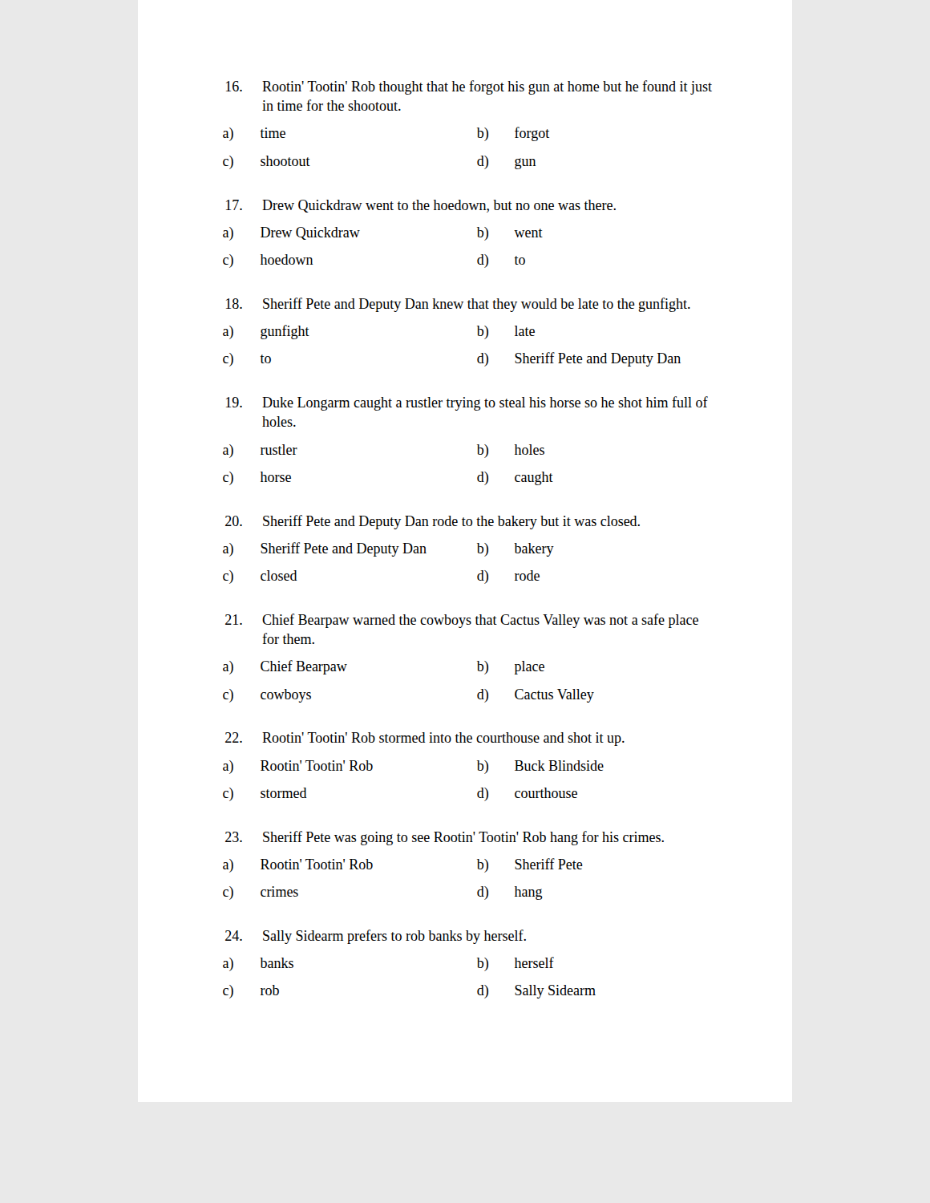16.
Rootin' Tootin' Rob thought that he forgot his gun at home but he found it just in time for the shootout.
| a) | time | b) | forgot |
| c) | shootout | d) | gun |
17.
Drew Quickdraw went to the hoedown, but no one was there.
| a) | Drew Quickdraw | b) | went |
| c) | hoedown | d) | to |
18.
Sheriff Pete and Deputy Dan knew that they would be late to the gunfight.
| a) | gunfight | b) | late |
| c) | to | d) | Sheriff Pete and Deputy Dan |
19.
Duke Longarm caught a rustler trying to steal his horse so he shot him full of holes.
| a) | rustler | b) | holes |
| c) | horse | d) | caught |
20.
Sheriff Pete and Deputy Dan rode to the bakery but it was closed.
| a) | Sheriff Pete and Deputy Dan | b) | bakery |
| c) | closed | d) | rode |
21.
Chief Bearpaw warned the cowboys that Cactus Valley was not a safe place for them.
| a) | Chief Bearpaw | b) | place |
| c) | cowboys | d) | Cactus Valley |
22.
Rootin' Tootin' Rob stormed into the courthouse and shot it up.
| a) | Rootin' Tootin' Rob | b) | Buck Blindside |
| c) | stormed | d) | courthouse |
23.
Sheriff Pete was going to see Rootin' Tootin' Rob hang for his crimes.
| a) | Rootin' Tootin' Rob | b) | Sheriff Pete |
| c) | crimes | d) | hang |
24.
Sally Sidearm prefers to rob banks by herself.
| a) | banks | b) | herself |
| c) | rob | d) | Sally Sidearm |